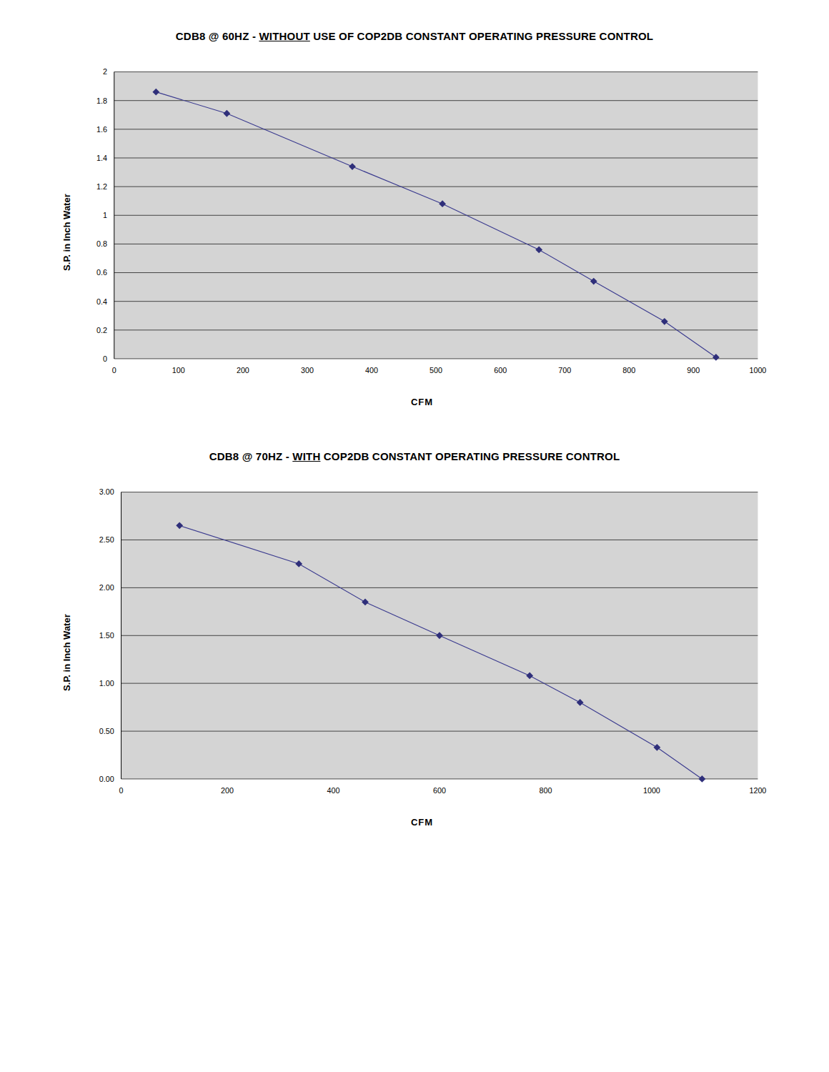CDB8 @ 60HZ - WITHOUT USE OF COP2DB CONSTANT OPERATING PRESSURE CONTROL
S.P. in Inch Water
0 0.2 0.4 0.6 0.8 1 1.2 1.4 1.6 1.8 2 0 100 200 300 400 500 600 700 800 900 1000
CFM
CDB8 @ 70HZ - WITH COP2DB CONSTANT OPERATING PRESSURE CONTROL
S.P. in Inch Water
0.00 0.50 1.00 1.50 2.00 2.50 3.00 0 200 400 600 800 1000 1200
CFM